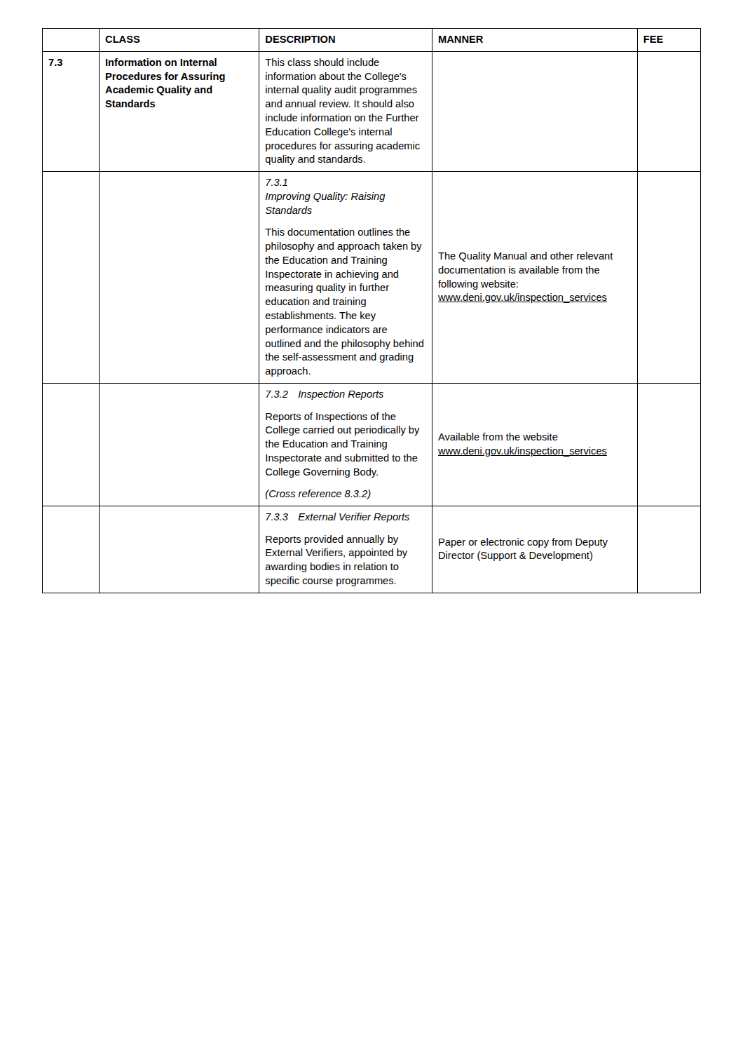| | CLASS | DESCRIPTION | MANNER | FEE |
| --- | --- | --- | --- | --- |
| 7.3 | Information on Internal Procedures for Assuring Academic Quality and Standards | This class should include information about the College's internal quality audit programmes and annual review. It should also include information on the Further Education College's internal procedures for assuring academic quality and standards. | | |
| | | 7.3.1 Improving Quality: Raising Standards This documentation outlines the philosophy and approach taken by the Education and Training Inspectorate in achieving and measuring quality in further education and training establishments. The key performance indicators are outlined and the philosophy behind the self-assessment and grading approach. | The Quality Manual and other relevant documentation is available from the following website: www.deni.gov.uk/inspection_services | |
| | | 7.3.2 Inspection Reports Reports of Inspections of the College carried out periodically by the Education and Training Inspectorate and submitted to the College Governing Body. (Cross reference 8.3.2) | Available from the website www.deni.gov.uk/inspection_services | |
| | | 7.3.3 External Verifier Reports Reports provided annually by External Verifiers, appointed by awarding bodies in relation to specific course programmes. | Paper or electronic copy from Deputy Director (Support & Development) | |